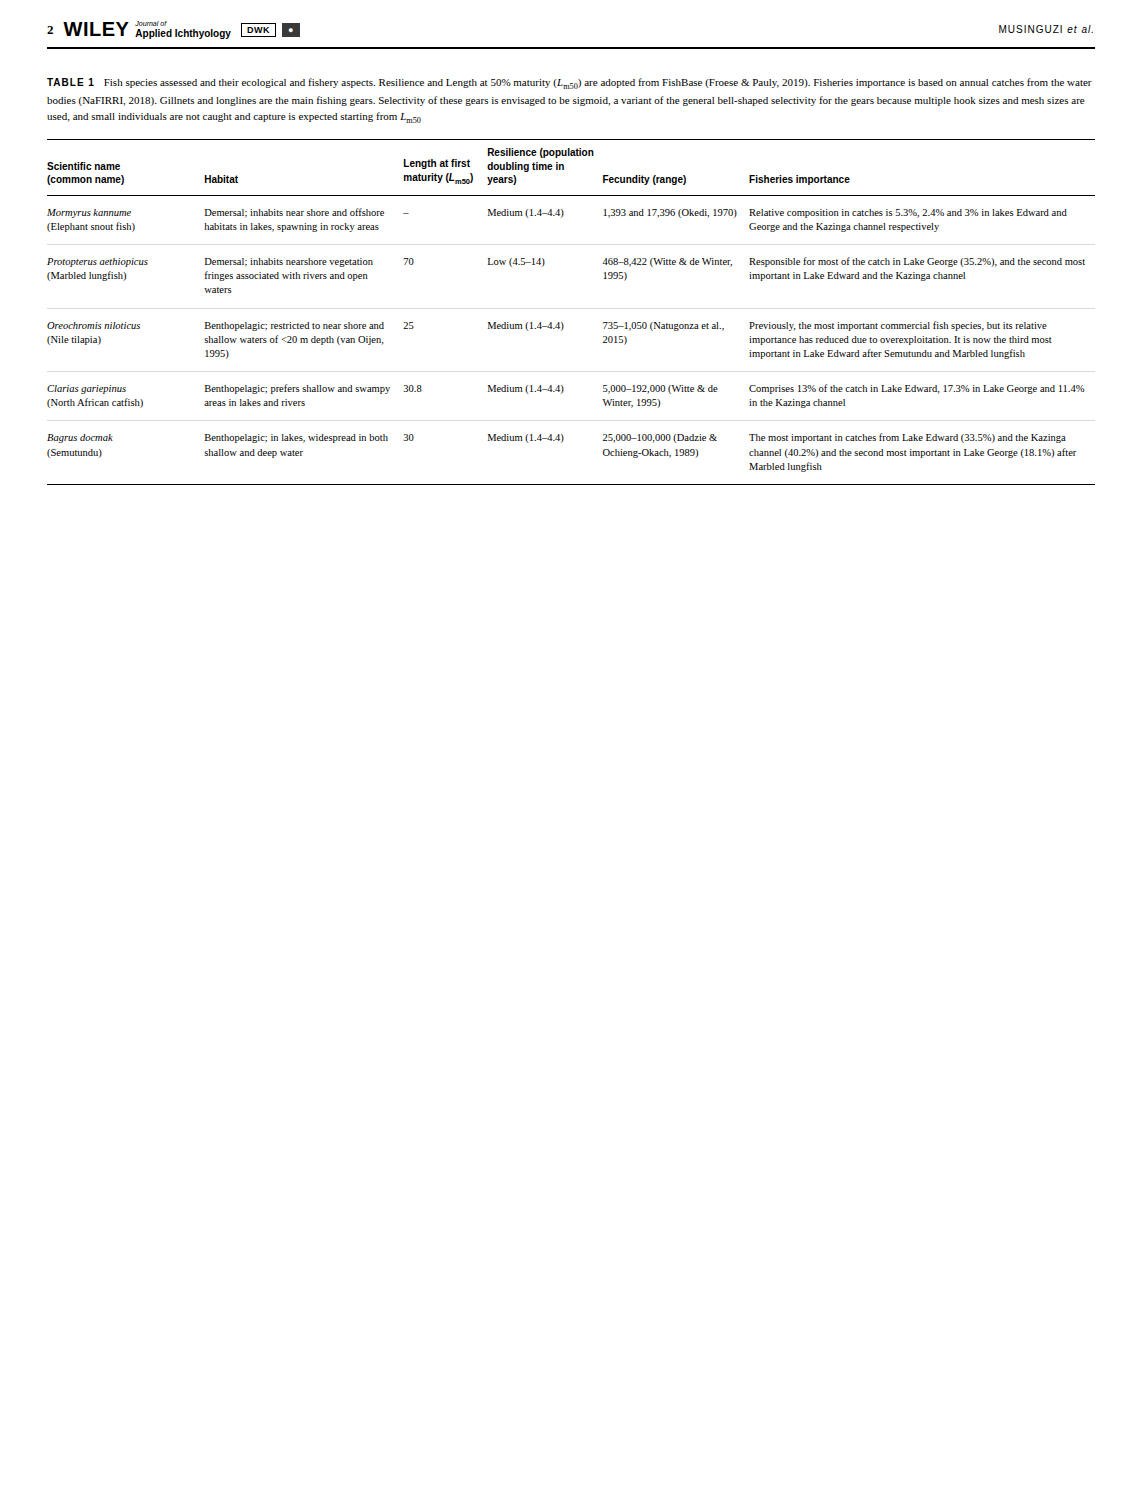2 WILEY Journal of Applied Ichthyology DWK ● MUSINGUZI et al.
TABLE 1 Fish species assessed and their ecological and fishery aspects. Resilience and Length at 50% maturity (Lm50) are adopted from FishBase (Froese & Pauly, 2019). Fisheries importance is based on annual catches from the water bodies (NaFIRRI, 2018). Gillnets and longlines are the main fishing gears. Selectivity of these gears is envisaged to be sigmoid, a variant of the general bell-shaped selectivity for the gears because multiple hook sizes and mesh sizes are used, and small individuals are not caught and capture is expected starting from Lm50
| Scientific name (common name) | Habitat | Length at first maturity ( L m50 ) | Resilience (population doubling time in years) | Fecundity (range) | Fisheries importance |
| --- | --- | --- | --- | --- | --- |
| Mormyrus kannume (Elephant snout fish) | Demersal; inhabits near shore and offshore habitats in lakes, spawning in rocky areas | – | Medium (1.4–4.4) | 1,393 and 17,396 (Okedi, 1970) | Relative composition in catches is 5.3%, 2.4% and 3% in lakes Edward and George and the Kazinga channel respectively |
| Protopterus aethiopicus (Marbled lungfish) | Demersal; inhabits nearshore vegetation fringes associated with rivers and open waters | 70 | Low (4.5–14) | 468–8,422 (Witte & de Winter, 1995) | Responsible for most of the catch in Lake George (35.2%), and the second most important in Lake Edward and the Kazinga channel |
| Oreochromis niloticus (Nile tilapia) | Benthopelagic; restricted to near shore and shallow waters of <20 m depth (van Oijen, 1995) | 25 | Medium (1.4–4.4) | 735–1,050 (Natugonza et al., 2015) | Previously, the most important commercial fish species, but its relative importance has reduced due to overexploitation. It is now the third most important in Lake Edward after Semutundu and Marbled lungfish |
| Clarias gariepinus (North African catfish) | Benthopelagic; prefers shallow and swampy areas in lakes and rivers | 30.8 | Medium (1.4–4.4) | 5,000–192,000 (Witte & de Winter, 1995) | Comprises 13% of the catch in Lake Edward, 17.3% in Lake George and 11.4% in the Kazinga channel |
| Bagrus docmak (Semutundu) | Benthopelagic; in lakes, widespread in both shallow and deep water | 30 | Medium (1.4–4.4) | 25,000–100,000 (Dadzie & Ochieng-Okach, 1989) | The most important in catches from Lake Edward (33.5%) and the Kazinga channel (40.2%) and the second most important in Lake George (18.1%) after Marbled lungfish |